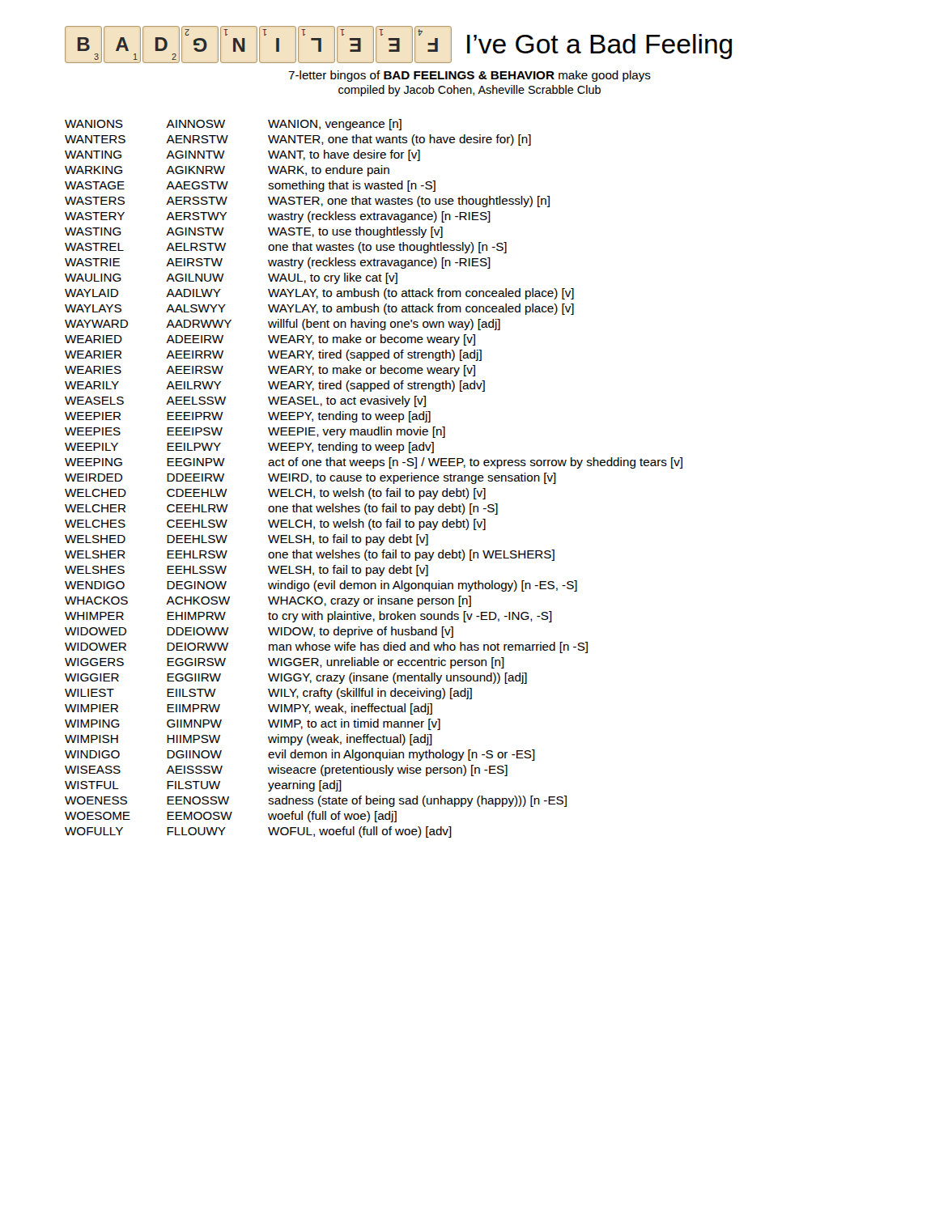B3 A1 D2 G2 N1 I1 L1 E1 E1 F4
I’ve Got a Bad Feeling
7-letter bingos of BAD FEELINGS & BEHAVIOR make good plays
compiled by Jacob Cohen, Asheville Scrabble Club
| WANIONS | AINNOSW | WANION, vengeance [n] |
| WANTERS | AENRSTW | WANTER, one that wants (to have desire for) [n] |
| WANTING | AGINNTW | WANT, to have desire for [v] |
| WARKING | AGIKNRW | WARK, to endure pain |
| WASTAGE | AAEGSTW | something that is wasted [n -S] |
| WASTERS | AERSSTW | WASTER, one that wastes (to use thoughtlessly) [n] |
| WASTERY | AERSTWY | wastry (reckless extravagance) [n -RIES] |
| WASTING | AGINSTW | WASTE, to use thoughtlessly [v] |
| WASTREL | AELRSTW | one that wastes (to use thoughtlessly) [n -S] |
| WASTRIE | AEIRSTW | wastry (reckless extravagance) [n -RIES] |
| WAULING | AGILNUW | WAUL, to cry like cat [v] |
| WAYLAID | AADILWY | WAYLAY, to ambush (to attack from concealed place) [v] |
| WAYLAYS | AALSWYY | WAYLAY, to ambush (to attack from concealed place) [v] |
| WAYWARD | AADRWWY | willful (bent on having one's own way) [adj] |
| WEARIED | ADEEIRW | WEARY, to make or become weary [v] |
| WEARIER | AEEIRRW | WEARY, tired (sapped of strength) [adj] |
| WEARIES | AEEIRSW | WEARY, to make or become weary [v] |
| WEARILY | AEILRWY | WEARY, tired (sapped of strength) [adv] |
| WEASELS | AEELSSW | WEASEL, to act evasively [v] |
| WEEPIER | EEEIPRW | WEEPY, tending to weep [adj] |
| WEEPIES | EEEIPSW | WEEPIE, very maudlin movie [n] |
| WEEPILY | EEILPWY | WEEPY, tending to weep [adv] |
| WEEPING | EEGINPW | act of one that weeps [n -S] / WEEP, to express sorrow by shedding tears [v] |
| WEIRDED | DDEEIRW | WEIRD, to cause to experience strange sensation [v] |
| WELCHED | CDEEHLW | WELCH, to welsh (to fail to pay debt) [v] |
| WELCHER | CEEHLRW | one that welshes (to fail to pay debt) [n -S] |
| WELCHES | CEEHLSW | WELCH, to welsh (to fail to pay debt) [v] |
| WELSHED | DEEHLSW | WELSH, to fail to pay debt [v] |
| WELSHER | EEHLRSW | one that welshes (to fail to pay debt) [n WELSHERS] |
| WELSHES | EEHLSSW | WELSH, to fail to pay debt [v] |
| WENDIGO | DEGINOW | windigo (evil demon in Algonquian mythology) [n -ES, -S] |
| WHACKOS | ACHKOSW | WHACKO, crazy or insane person [n] |
| WHIMPER | EHIMPRW | to cry with plaintive, broken sounds [v -ED, -ING, -S] |
| WIDOWED | DDEIOWW | WIDOW, to deprive of husband [v] |
| WIDOWER | DEIORWW | man whose wife has died and who has not remarried [n -S] |
| WIGGERS | EGGIRSW | WIGGER, unreliable or eccentric person [n] |
| WIGGIER | EGGIIRW | WIGGY, crazy (insane (mentally unsound)) [adj] |
| WILIEST | EIILSTW | WILY, crafty (skillful in deceiving) [adj] |
| WIMPIER | EIIMPRW | WIMPY, weak, ineffectual [adj] |
| WIMPING | GIIMNPW | WIMP, to act in timid manner [v] |
| WIMPISH | HIIMPSW | wimpy (weak, ineffectual) [adj] |
| WINDIGO | DGIINOW | evil demon in Algonquian mythology [n -S or -ES] |
| WISEASS | AEISSSW | wiseacre (pretentiously wise person) [n -ES] |
| WISTFUL | FILSTUW | yearning [adj] |
| WOENESS | EENOSSW | sadness (state of being sad (unhappy (happy))) [n -ES] |
| WOESOME | EEMOOSW | woeful (full of woe) [adj] |
| WOFULLY | FLLOUWY | WOFUL, woeful (full of woe) [adv] |